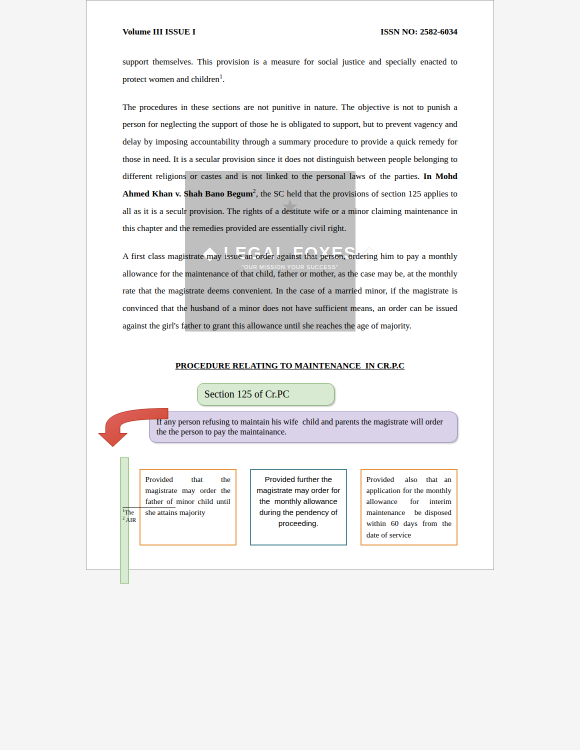Volume III ISSUE I ISSN NO: 2582-6034
★
◆ LEGAL FOXES ◆
"OUR MISSION YOUR SUCCESS"
support themselves. This provision is a measure for social justice and specially enacted to protect women and children1.
The procedures in these sections are not punitive in nature. The objective is not to punish a person for neglecting the support of those he is obligated to support, but to prevent vagency and delay by imposing accountability through a summary procedure to provide a quick remedy for those in need. It is a secular provision since it does not distinguish between people belonging to different religions or castes and is not linked to the personal laws of the parties. In Mohd Ahmed Khan v. Shah Bano Begum2, the SC held that the provisions of section 125 applies to all as it is a seculr provision. The rights of a destitute wife or a minor claiming maintenance in this chapter and the remedies provided are essentially civil right.
A first class magistrate may issue an order against that person, ordering him to pay a monthly allowance for the maintenance of that child, father or mother, as the case may be, at the monthly rate that the magistrate deems convenient. In the case of a married minor, if the magistrate is convinced that the husband of a minor does not have sufficient means, an order can be issued against the girl's father to grant this allowance until she reaches the age of majority.
PROCEDURE RELATING TO MAINTENANCE IN CR.P.C
Section 125 of Cr.PC
If any person refusing to maintain his wife child and parents the magistrate will order the the person to pay the maintainance.
Provided that the magistrate may order the father of minor child until she attains majority
Provided further the magistrate may order for the monthly allowance during the pendency of proceeding.
Provided also that an application for the monthly allowance for interim maintenance be disposed within 60 days from the date of service
1The
2 AIR